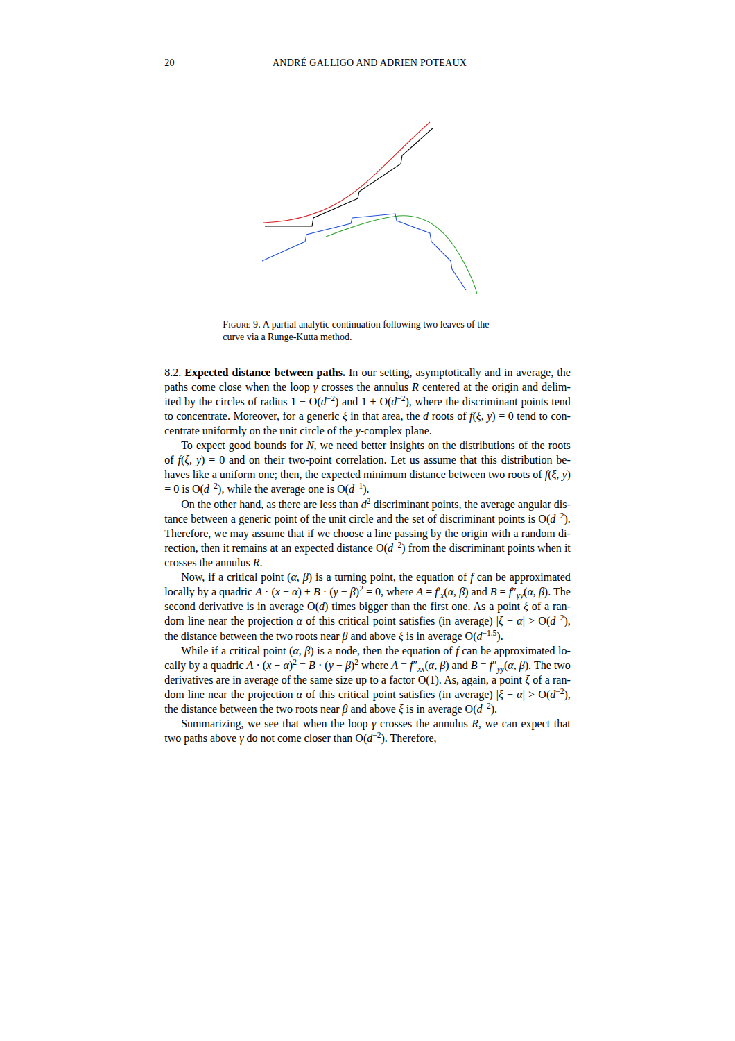20 ANDRÉ GALLIGO AND ADRIEN POTEAUX
Figure 9. A partial analytic continuation following two leaves of the curve via a Runge-Kutta method.
8.2. Expected distance between paths.
In our setting, asymptotically and in average, the paths come close when the loop γ crosses the annulus R centered at the origin and delimited by the circles of radius 1 − O(d−2) and 1 + O(d−2), where the discriminant points tend to concentrate. Moreover, for a generic ξ in that area, the d roots of f(ξ, y) = 0 tend to concentrate uniformly on the unit circle of the y-complex plane.
To expect good bounds for N, we need better insights on the distributions of the roots of f(ξ, y) = 0 and on their two-point correlation. Let us assume that this distribution behaves like a uniform one; then, the expected minimum distance between two roots of f(ξ, y) = 0 is O(d−2), while the average one is O(d−1).
On the other hand, as there are less than d2 discriminant points, the average angular distance between a generic point of the unit circle and the set of discriminant points is O(d−2). Therefore, we may assume that if we choose a line passing by the origin with a random direction, then it remains at an expected distance O(d−2) from the discriminant points when it crosses the annulus R.
Now, if a critical point (α, β) is a turning point, the equation of f can be approximated locally by a quadric A · (x − α) + B · (y − β)2 = 0, where A = f′x(α, β) and B = f″yy(α, β). The second derivative is in average O(d) times bigger than the first one. As a point ξ of a random line near the projection α of this critical point satisfies (in average) |ξ − α| > O(d−2), the distance between the two roots near β and above ξ is in average O(d−1.5).
While if a critical point (α, β) is a node, then the equation of f can be approximated locally by a quadric A · (x − α)2 = B · (y − β)2 where A = f″xx(α, β) and B = f″yy(α, β). The two derivatives are in average of the same size up to a factor O(1). As, again, a point ξ of a random line near the projection α of this critical point satisfies (in average) |ξ − α| > O(d−2), the distance between the two roots near β and above ξ is in average O(d−2).
Summarizing, we see that when the loop γ crosses the annulus R, we can expect that two paths above γ do not come closer than O(d−2). Therefore,